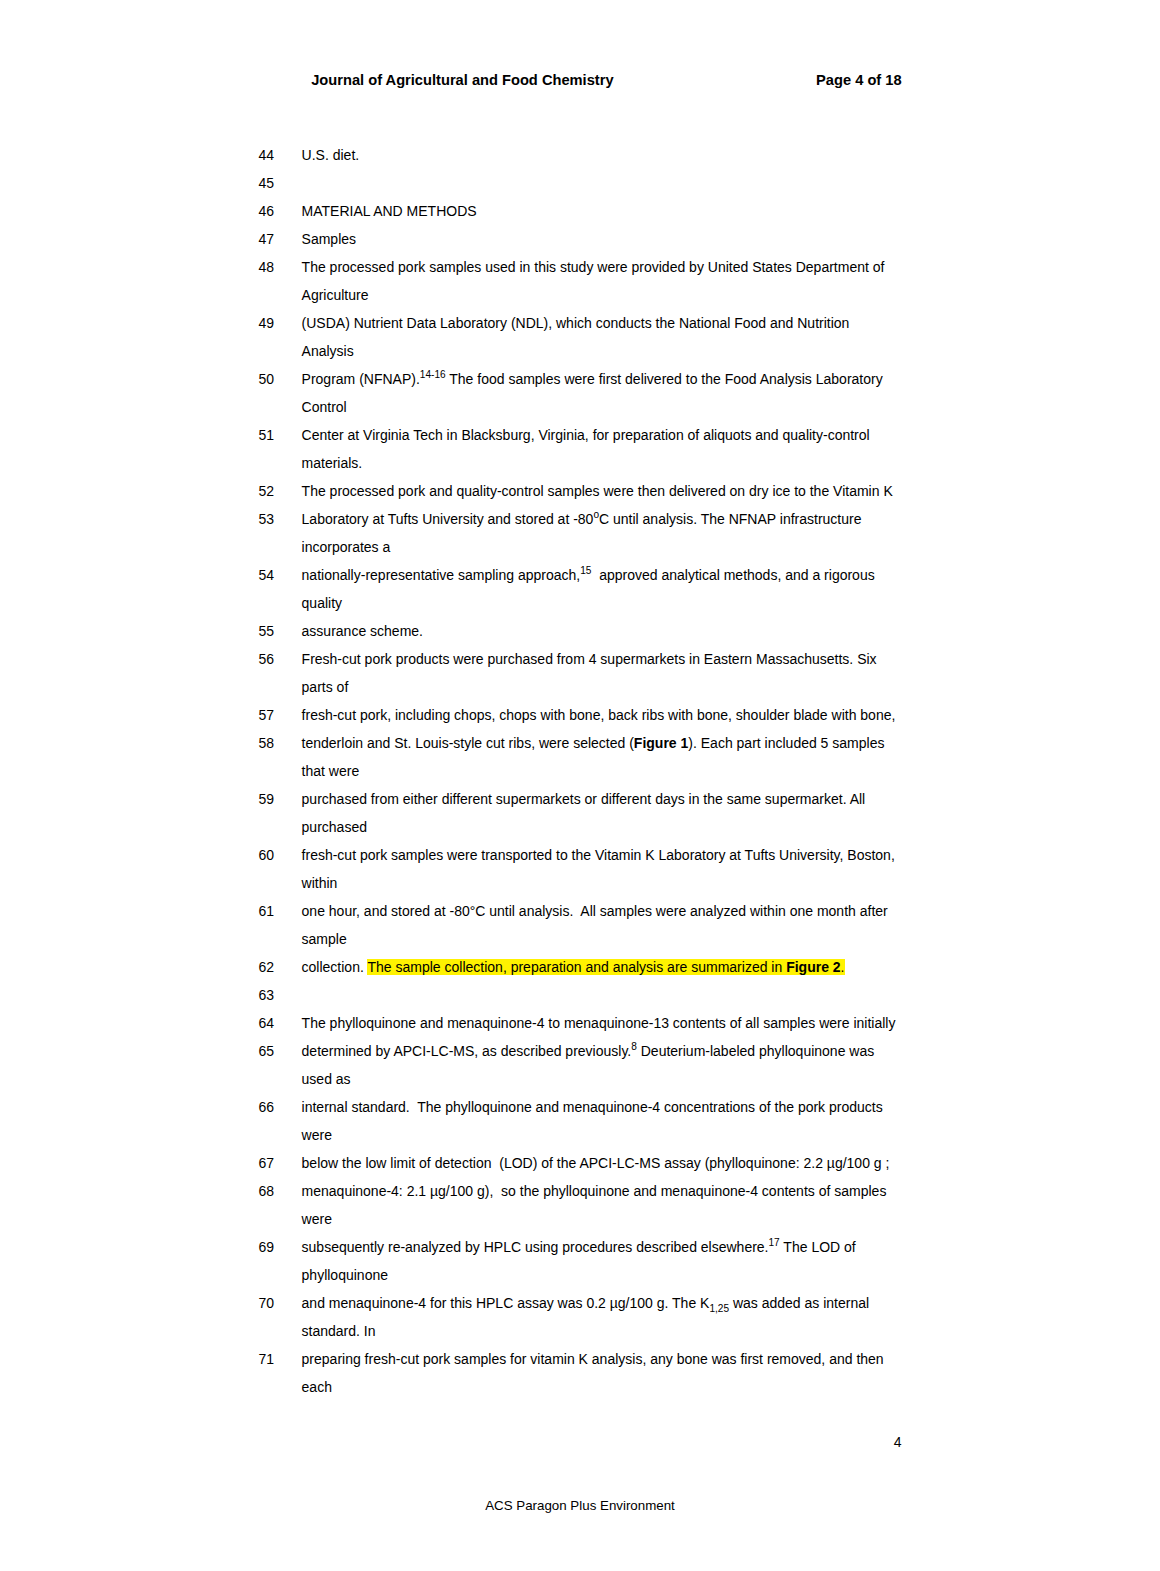Journal of Agricultural and Food Chemistry Page 4 of 18
| 44 | U.S. diet. |
| 45 | |
| 46 | MATERIAL AND METHODS |
| 47 | Samples |
| 48 | The processed pork samples used in this study were provided by United States Department of Agriculture |
| 49 | (USDA) Nutrient Data Laboratory (NDL), which conducts the National Food and Nutrition Analysis |
| 50 | Program (NFNAP). 14-16 The food samples were first delivered to the Food Analysis Laboratory Control |
| 51 | Center at Virginia Tech in Blacksburg, Virginia, for preparation of aliquots and quality-control materials. |
| 52 | The processed pork and quality-control samples were then delivered on dry ice to the Vitamin K |
| 53 | Laboratory at Tufts University and stored at -80 o C until analysis. The NFNAP infrastructure incorporates a |
| 54 | nationally-representative sampling approach, 15 approved analytical methods, and a rigorous quality |
| 55 | assurance scheme. |
| 56 | Fresh-cut pork products were purchased from 4 supermarkets in Eastern Massachusetts. Six parts of |
| 57 | fresh-cut pork, including chops, chops with bone, back ribs with bone, shoulder blade with bone, |
| 58 | tenderloin and St. Louis-style cut ribs, were selected ( Figure 1 ). Each part included 5 samples that were |
| 59 | purchased from either different supermarkets or different days in the same supermarket. All purchased |
| 60 | fresh-cut pork samples were transported to the Vitamin K Laboratory at Tufts University, Boston, within |
| 61 | one hour, and stored at -80°C until analysis. All samples were analyzed within one month after sample |
| 62 | collection. The sample collection, preparation and analysis are summarized in Figure 2 . |
| 63 | |
| 64 | The phylloquinone and menaquinone-4 to menaquinone-13 contents of all samples were initially |
| 65 | determined by APCI-LC-MS, as described previously. 8 Deuterium-labeled phylloquinone was used as |
| 66 | internal standard. The phylloquinone and menaquinone-4 concentrations of the pork products were |
| 67 | below the low limit of detection (LOD) of the APCI-LC-MS assay (phylloquinone: 2.2 µg/100 g ; |
| 68 | menaquinone-4: 2.1 µg/100 g), so the phylloquinone and menaquinone-4 contents of samples were |
| 69 | subsequently re-analyzed by HPLC using procedures described elsewhere. 17 The LOD of phylloquinone |
| 70 | and menaquinone-4 for this HPLC assay was 0.2 µg/100 g. The K 1,25 was added as internal standard. In |
| 71 | preparing fresh-cut pork samples for vitamin K analysis, any bone was first removed, and then each |
4
ACS Paragon Plus Environment